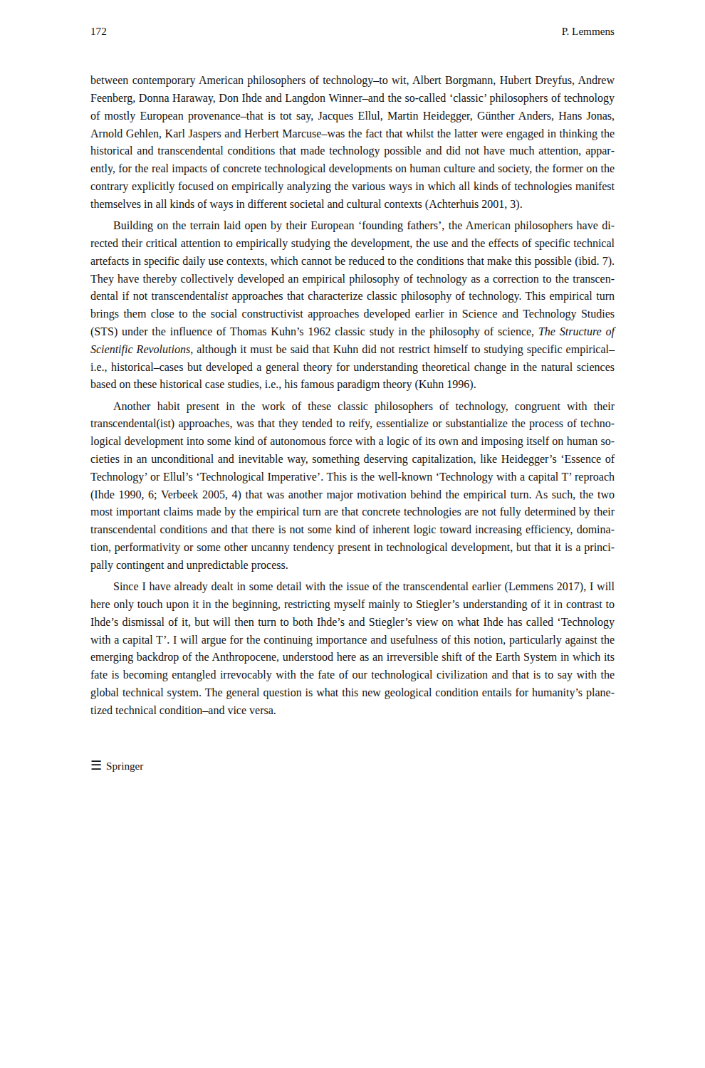172 P. Lemmens
between contemporary American philosophers of technology–to wit, Albert Borgmann, Hubert Dreyfus, Andrew Feenberg, Donna Haraway, Don Ihde and Langdon Winner–and the so-called ‘classic’ philosophers of technology of mostly European provenance–that is tot say, Jacques Ellul, Martin Heidegger, Günther Anders, Hans Jonas, Arnold Gehlen, Karl Jaspers and Herbert Marcuse–was the fact that whilst the latter were engaged in thinking the historical and transcendental conditions that made technology possible and did not have much attention, apparently, for the real impacts of concrete technological developments on human culture and society, the former on the contrary explicitly focused on empirically analyzing the various ways in which all kinds of technologies manifest themselves in all kinds of ways in different societal and cultural contexts (Achterhuis 2001, 3).
Building on the terrain laid open by their European ‘founding fathers’, the American philosophers have directed their critical attention to empirically studying the development, the use and the effects of specific technical artefacts in specific daily use contexts, which cannot be reduced to the conditions that make this possible (ibid. 7). They have thereby collectively developed an empirical philosophy of technology as a correction to the transcendental if not transcendentalist approaches that characterize classic philosophy of technology. This empirical turn brings them close to the social constructivist approaches developed earlier in Science and Technology Studies (STS) under the influence of Thomas Kuhn’s 1962 classic study in the philosophy of science, The Structure of Scientific Revolutions, although it must be said that Kuhn did not restrict himself to studying specific empirical–i.e., historical–cases but developed a general theory for understanding theoretical change in the natural sciences based on these historical case studies, i.e., his famous paradigm theory (Kuhn 1996).
Another habit present in the work of these classic philosophers of technology, congruent with their transcendental(ist) approaches, was that they tended to reify, essentialize or substantialize the process of technological development into some kind of autonomous force with a logic of its own and imposing itself on human societies in an unconditional and inevitable way, something deserving capitalization, like Heidegger’s ‘Essence of Technology’ or Ellul’s ‘Technological Imperative’. This is the well-known ‘Technology with a capital T’ reproach (Ihde 1990, 6; Verbeek 2005, 4) that was another major motivation behind the empirical turn. As such, the two most important claims made by the empirical turn are that concrete technologies are not fully determined by their transcendental conditions and that there is not some kind of inherent logic toward increasing efficiency, domination, performativity or some other uncanny tendency present in technological development, but that it is a principally contingent and unpredictable process.
Since I have already dealt in some detail with the issue of the transcendental earlier (Lemmens 2017), I will here only touch upon it in the beginning, restricting myself mainly to Stiegler’s understanding of it in contrast to Ihde’s dismissal of it, but will then turn to both Ihde’s and Stiegler’s view on what Ihde has called ‘Technology with a capital T’. I will argue for the continuing importance and usefulness of this notion, particularly against the emerging backdrop of the Anthropocene, understood here as an irreversible shift of the Earth System in which its fate is becoming entangled irrevocably with the fate of our technological civilization and that is to say with the global technical system. The general question is what this new geological condition entails for humanity’s planetized technical condition–and vice versa.
☰ Springer